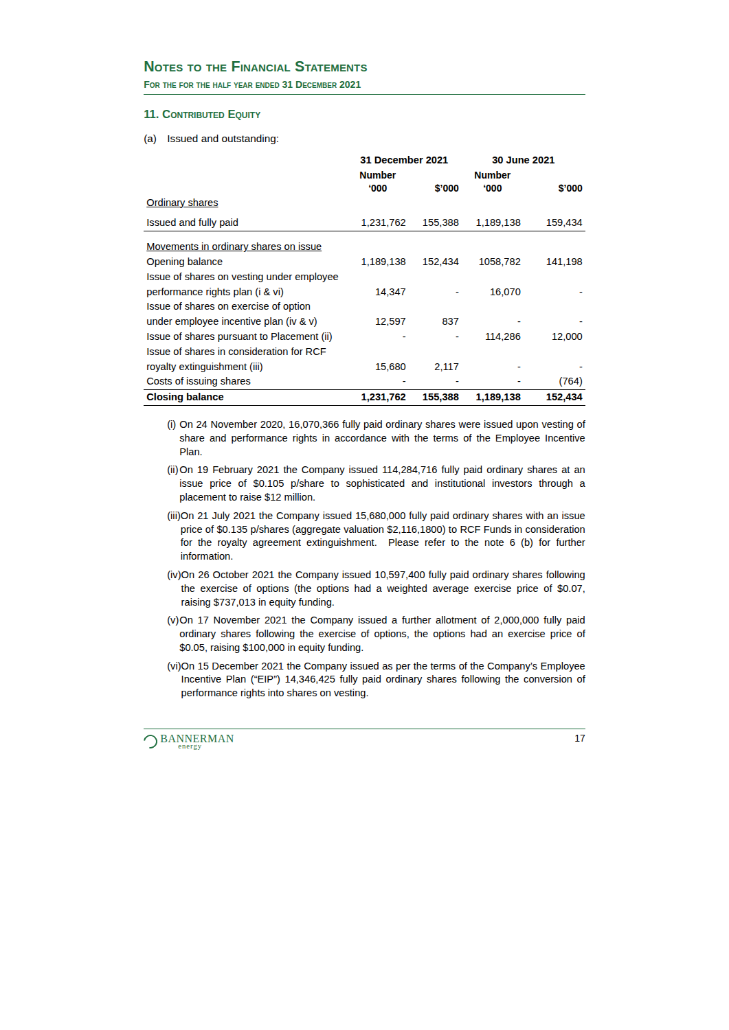Notes to the Financial Statements
For the for the half year ended 31 December 2021
11. Contributed Equity
(a) Issued and outstanding:
| | 31 December 2021 | 30 June 2021 |
| | Number ‘000 | $’000 | Number ‘000 | $’000 |
| Ordinary shares | | | | |
| Issued and fully paid | 1,231,762 | 155,388 | 1,189,138 | 159,434 |
| Movements in ordinary shares on issue | | | | |
| Opening balance | 1,189,138 | 152,434 | 1058,782 | 141,198 |
| Issue of shares on vesting under employee | | | | |
| performance rights plan (i & vi) | 14,347 | - | 16,070 | - |
| Issue of shares on exercise of option | | | | |
| under employee incentive plan (iv & v) | 12,597 | 837 | - | - |
| Issue of shares pursuant to Placement (ii) | - | - | 114,286 | 12,000 |
| Issue of shares in consideration for RCF | | | | |
| royalty extinguishment (iii) | 15,680 | 2,117 | - | - |
| Costs of issuing shares | - | - | - | (764) |
| Closing balance | 1,231,762 | 155,388 | 1,189,138 | 152,434 |
(i)
On 24 November 2020, 16,070,366 fully paid ordinary shares were issued upon vesting of share and performance rights in accordance with the terms of the Employee Incentive Plan.
(ii)
On 19 February 2021 the Company issued 114,284,716 fully paid ordinary shares at an issue price of $0.105 p/share to sophisticated and institutional investors through a placement to raise $12 million.
(iii)
On 21 July 2021 the Company issued 15,680,000 fully paid ordinary shares with an issue price of $0.135 p/shares (aggregate valuation $2,116,1800) to RCF Funds in consideration for the royalty agreement extinguishment. Please refer to the note 6 (b) for further information.
(iv)
On 26 October 2021 the Company issued 10,597,400 fully paid ordinary shares following the exercise of options (the options had a weighted average exercise price of $0.07, raising $737,013 in equity funding.
(v)
On 17 November 2021 the Company issued a further allotment of 2,000,000 fully paid ordinary shares following the exercise of options, the options had an exercise price of $0.05, raising $100,000 in equity funding.
(vi)
On 15 December 2021 the Company issued as per the terms of the Company’s Employee Incentive Plan (“EIP”) 14,346,425 fully paid ordinary shares following the conversion of performance rights into shares on vesting.
17
BANNERMAN energy